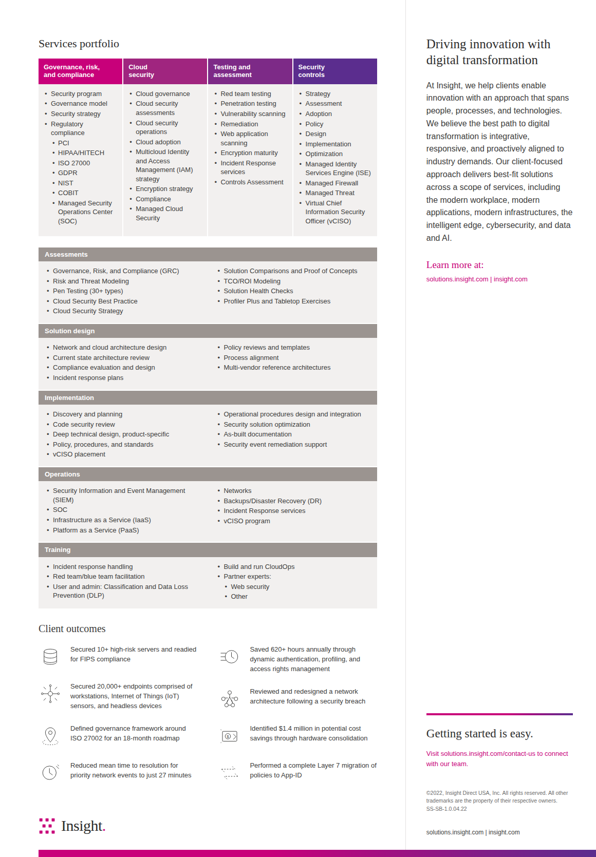Services portfolio
Governance, risk,
and compliance
Security program
Governance model
Security strategy
Regulatory compliance
PCI
HIPAA/HITECH
ISO 27000
GDPR
NIST
COBIT
Managed Security Operations Center (SOC)
Cloud
security
Cloud governance
Cloud security assessments
Cloud security operations
Cloud adoption
Multicloud Identity and Access Management (IAM) strategy
Encryption strategy
Compliance
Managed Cloud Security
Testing and
assessment
Red team testing
Penetration testing
Vulnerability scanning
Remediation
Web application scanning
Encryption maturity
Incident Response services
Controls Assessment
Security
controls
Strategy
Assessment
Adoption
Policy
Design
Implementation
Optimization
Managed Identity Services Engine (ISE)
Managed Firewall
Managed Threat
Virtual Chief Information Security Officer (vCISO)
Assessments
Governance, Risk, and Compliance (GRC)
Risk and Threat Modeling
Pen Testing (30+ types)
Cloud Security Best Practice
Cloud Security Strategy
Solution Comparisons and Proof of Concepts
TCO/ROI Modeling
Solution Health Checks
Profiler Plus and Tabletop Exercises
Solution design
Network and cloud architecture design
Current state architecture review
Compliance evaluation and design
Incident response plans
Policy reviews and templates
Process alignment
Multi-vendor reference architectures
Implementation
Discovery and planning
Code security review
Deep technical design, product-specific
Policy, procedures, and standards
vCISO placement
Operational procedures design and integration
Security solution optimization
As-built documentation
Security event remediation support
Operations
Security Information and Event Management (SIEM)
SOC
Infrastructure as a Service (IaaS)
Platform as a Service (PaaS)
Networks
Backups/Disaster Recovery (DR)
Incident Response services
vCISO program
Training
Incident response handling
Red team/blue team facilitation
User and admin: Classification and Data Loss Prevention (DLP)
Build and run CloudOps
Partner experts:
Web security
Other
Client outcomes
Secured 10+ high-risk servers and readied for FIPS compliance
Secured 20,000+ endpoints comprised of workstations, Internet of Things (IoT) sensors, and headless devices
Defined governance framework around ISO 27002 for an 18-month roadmap
Reduced mean time to resolution for priority network events to just 27 minutes
Saved 620+ hours annually through dynamic authentication, profiling, and access rights management
Reviewed and redesigned a network architecture following a security breach
$
Identified $1.4 million in potential cost savings through hardware consolidation
Performed a complete Layer 7 migration of policies to App-ID
Insight.
Driving innovation with
digital transformation
At Insight, we help clients enable innovation with an approach that spans people, processes, and technologies. We believe the best path to digital transformation is integrative, responsive, and proactively aligned to industry demands. Our client-focused approach delivers best-fit solutions across a scope of services, including the modern workplace, modern applications, modern infrastructures, the intelligent edge, cybersecurity, and data and AI.
Learn more at:
solutions.insight.com | insight.com
Getting started is easy.
Visit solutions.insight.com/contact-us to connect with our team.
©2022, Insight Direct USA, Inc. All rights reserved. All other trademarks are the property of their respective owners.
SS-SB-1.0.04.22
solutions.insight.com | insight.com